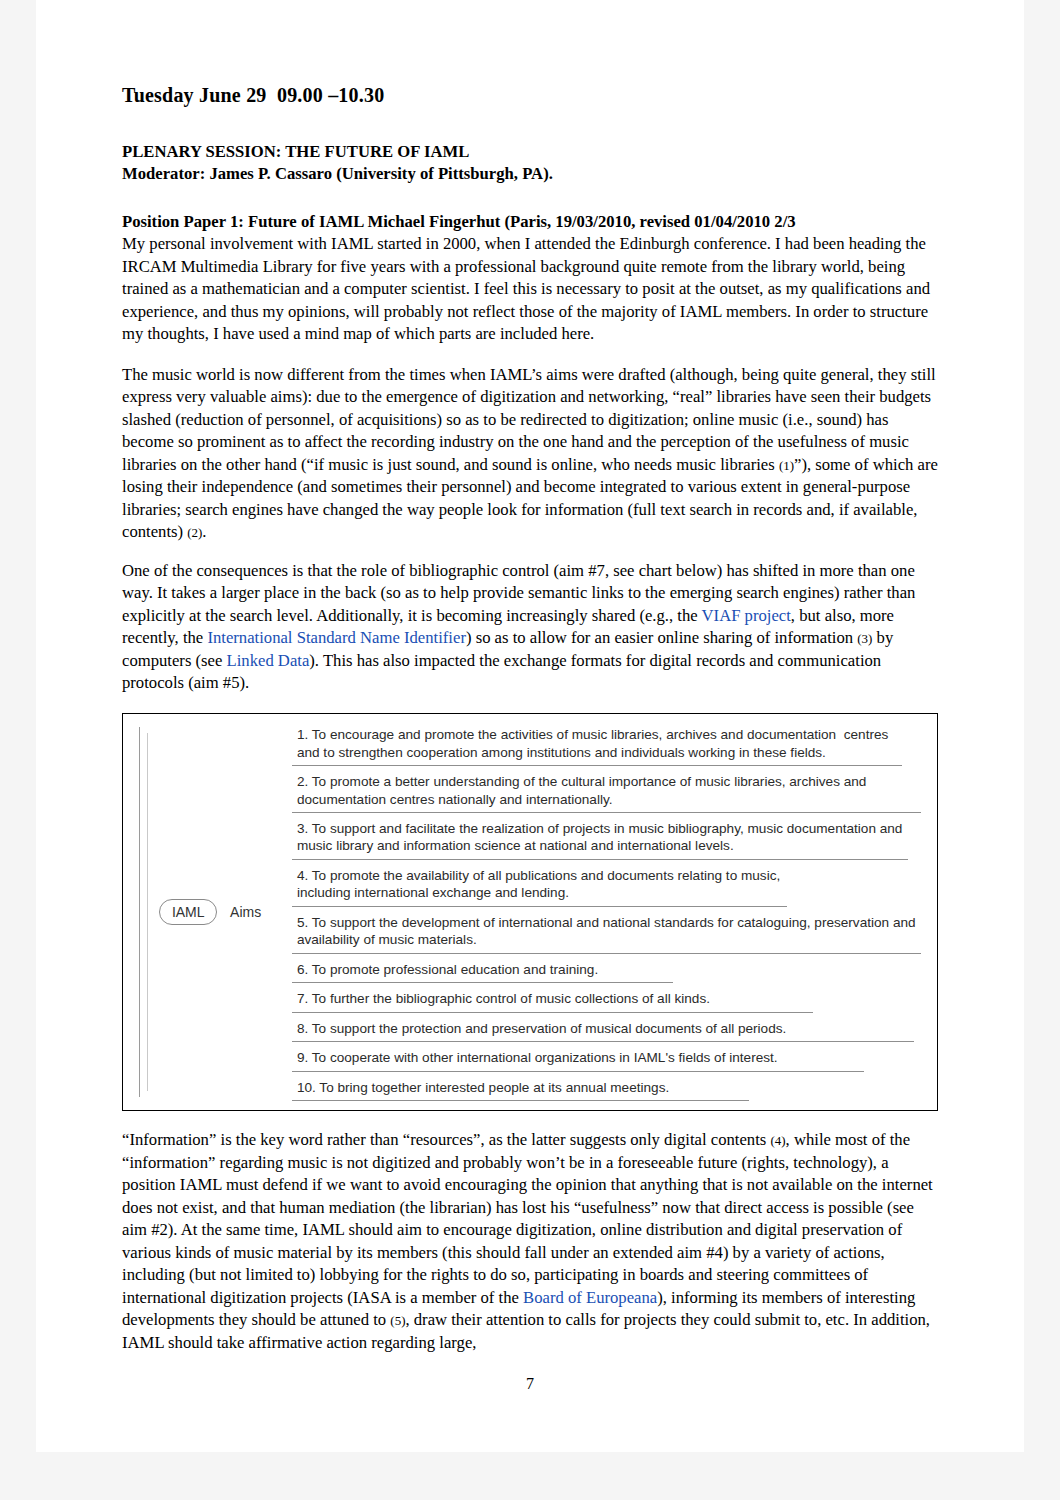Tuesday June 29 09.00 –10.30
PLENARY SESSION: THE FUTURE OF IAML Moderator: James P. Cassaro (University of Pittsburgh, PA).
Position Paper 1: Future of IAML Michael Fingerhut (Paris, 19/03/2010, revised 01/04/2010 2/3
My personal involvement with IAML started in 2000, when I attended the Edinburgh conference. I had been heading the IRCAM Multimedia Library for five years with a professional background quite remote from the library world, being trained as a mathematician and a computer scientist. I feel this is necessary to posit at the outset, as my qualifications and experience, and thus my opinions, will probably not reflect those of the majority of IAML members. In order to structure my thoughts, I have used a mind map of which parts are included here.
The music world is now different from the times when IAML’s aims were drafted (although, being quite general, they still express very valuable aims): due to the emergence of digitization and networking, “real” libraries have seen their budgets slashed (reduction of personnel, of acquisitions) so as to be redirected to digitization; online music (i.e., sound) has become so prominent as to affect the recording industry on the one hand and the perception of the usefulness of music libraries on the other hand (“if music is just sound, and sound is online, who needs music libraries (1)”), some of which are losing their independence (and sometimes their personnel) and become integrated to various extent in general-purpose libraries; search engines have changed the way people look for information (full text search in records and, if available, contents) (2).
One of the consequences is that the role of bibliographic control (aim #7, see chart below) has shifted in more than one way. It takes a larger place in the back (so as to help provide semantic links to the emerging search engines) rather than explicitly at the search level. Additionally, it is becoming increasingly shared (e.g., the VIAF project, but also, more recently, the International Standard Name Identifier) so as to allow for an easier online sharing of information (3) by computers (see Linked Data). This has also impacted the exchange formats for digital records and communication protocols (aim #5).
IAML Aims
1. To encourage and promote the activities of music libraries, archives and documentation centres and to strengthen cooperation among institutions and individuals working in these fields.
2. To promote a better understanding of the cultural importance of music libraries, archives and documentation centres nationally and internationally.
3. To support and facilitate the realization of projects in music bibliography, music documentation and music library and information science at national and international levels.
4. To promote the availability of all publications and documents relating to music, including international exchange and lending.
5. To support the development of international and national standards for cataloguing, preservation and availability of music materials.
6. To promote professional education and training.
7. To further the bibliographic control of music collections of all kinds.
8. To support the protection and preservation of musical documents of all periods.
9. To cooperate with other international organizations in IAML's fields of interest.
10. To bring together interested people at its annual meetings.
“Information” is the key word rather than “resources”, as the latter suggests only digital contents (4), while most of the “information” regarding music is not digitized and probably won’t be in a foreseeable future (rights, technology), a position IAML must defend if we want to avoid encouraging the opinion that anything that is not available on the internet does not exist, and that human mediation (the librarian) has lost his “usefulness” now that direct access is possible (see aim #2). At the same time, IAML should aim to encourage digitization, online distribution and digital preservation of various kinds of music material by its members (this should fall under an extended aim #4) by a variety of actions, including (but not limited to) lobbying for the rights to do so, participating in boards and steering committees of international digitization projects (IASA is a member of the Board of Europeana), informing its members of interesting developments they should be attuned to (5), draw their attention to calls for projects they could submit to, etc. In addition, IAML should take affirmative action regarding large,
7